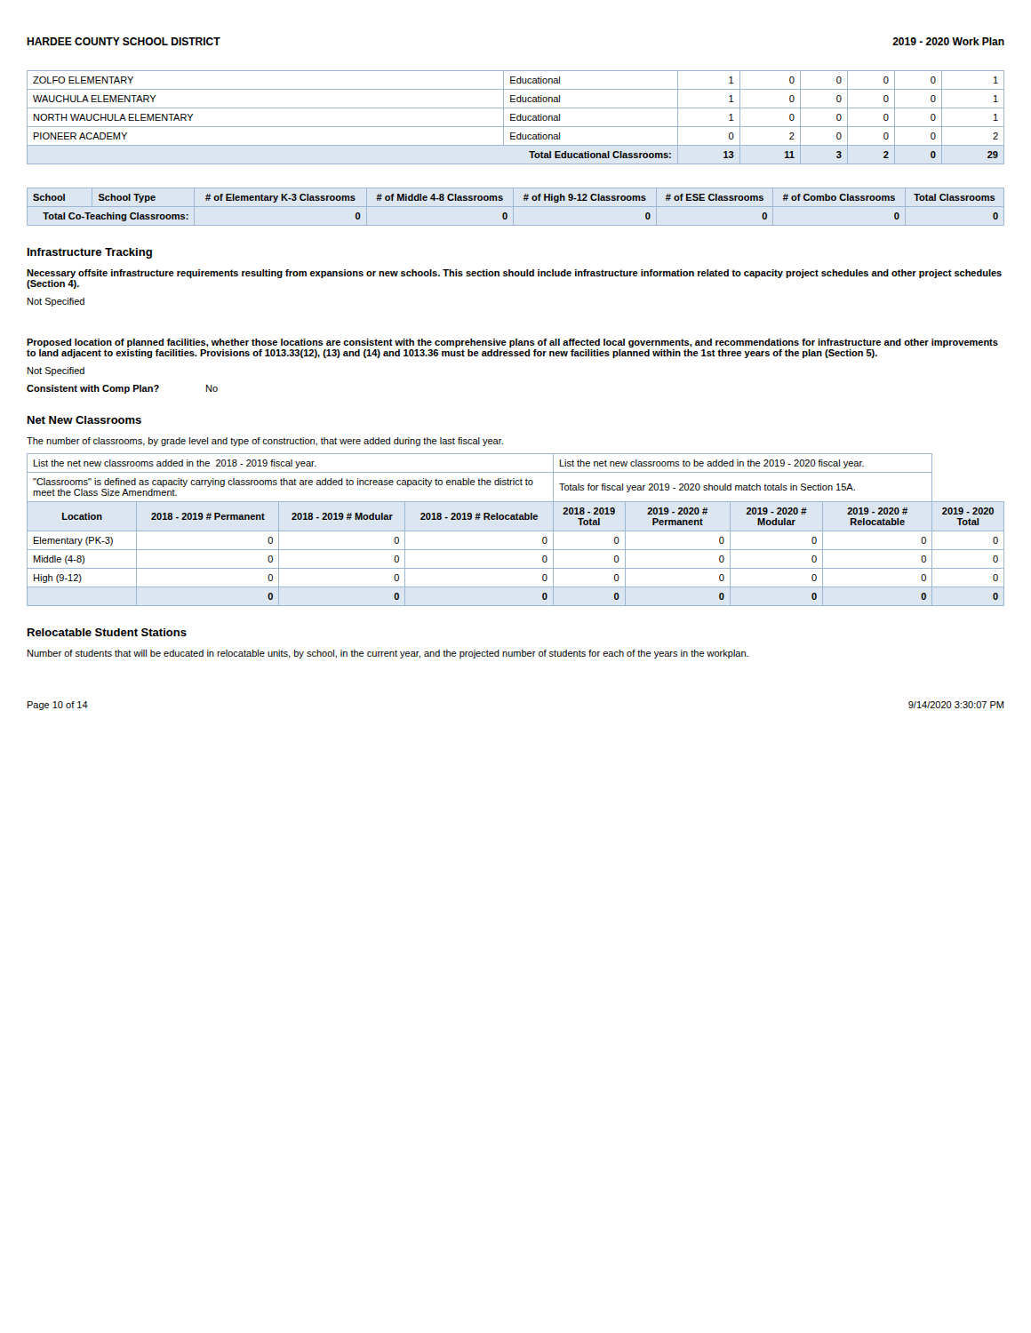HARDEE COUNTY SCHOOL DISTRICT
2019 - 2020 Work Plan
| ZOLFO ELEMENTARY | Educational | 1 | 0 | 0 | 0 | 0 | 1 |
| WAUCHULA ELEMENTARY | Educational | 1 | 0 | 0 | 0 | 0 | 1 |
| NORTH WAUCHULA ELEMENTARY | Educational | 1 | 0 | 0 | 0 | 0 | 1 |
| PIONEER ACADEMY | Educational | 0 | 2 | 0 | 0 | 0 | 2 |
| Total Educational Classrooms: | 13 | 11 | 3 | 2 | 0 | 29 |
| School | School Type | # of Elementary K-3 Classrooms | # of Middle 4-8 Classrooms | # of High 9-12 Classrooms | # of ESE Classrooms | # of Combo Classrooms | Total Classrooms |
| Total Co-Teaching Classrooms: | 0 | 0 | 0 | 0 | 0 | 0 |
Infrastructure Tracking
Necessary offsite infrastructure requirements resulting from expansions or new schools. This section should include infrastructure information related to capacity project schedules and other project schedules (Section 4).
Not Specified
Proposed location of planned facilities, whether those locations are consistent with the comprehensive plans of all affected local governments, and recommendations for infrastructure and other improvements to land adjacent to existing facilities. Provisions of 1013.33(12), (13) and (14) and 1013.36 must be addressed for new facilities planned within the 1st three years of the plan (Section 5).
Not Specified
Consistent with Comp Plan? No
Net New Classrooms
The number of classrooms, by grade level and type of construction, that were added during the last fiscal year.
| List the net new classrooms added in the 2018 - 2019 fiscal year. | List the net new classrooms to be added in the 2019 - 2020 fiscal year. |
| "Classrooms" is defined as capacity carrying classrooms that are added to increase capacity to enable the district to meet the Class Size Amendment. | Totals for fiscal year 2019 - 2020 should match totals in Section 15A. |
| Location | 2018 - 2019 # Permanent | 2018 - 2019 # Modular | 2018 - 2019 # Relocatable | 2018 - 2019 Total | 2019 - 2020 # Permanent | 2019 - 2020 # Modular | 2019 - 2020 # Relocatable | 2019 - 2020 Total |
| Elementary (PK-3) | 0 | 0 | 0 | 0 | 0 | 0 | 0 | 0 |
| Middle (4-8) | 0 | 0 | 0 | 0 | 0 | 0 | 0 | 0 |
| High (9-12) | 0 | 0 | 0 | 0 | 0 | 0 | 0 | 0 |
| | 0 | 0 | 0 | 0 | 0 | 0 | 0 | 0 |
Relocatable Student Stations
Number of students that will be educated in relocatable units, by school, in the current year, and the projected number of students for each of the years in the workplan.
Page 10 of 14
9/14/2020 3:30:07 PM